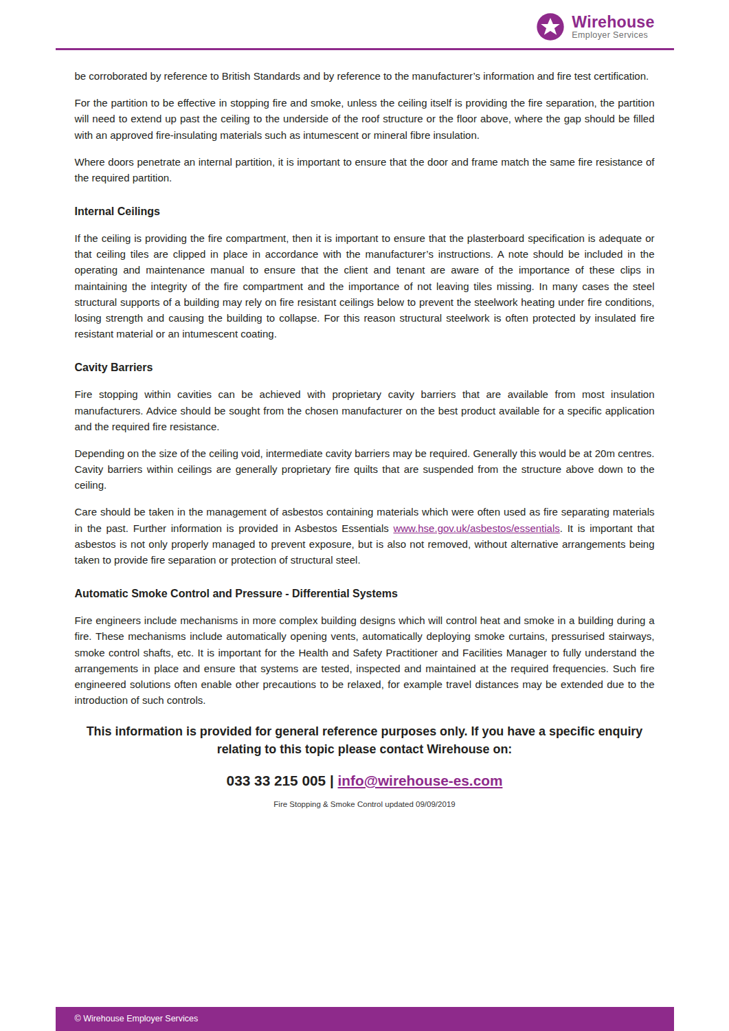Wirehouse
Employer Services
be corroborated by reference to British Standards and by reference to the manufacturer’s information and fire test certification.
For the partition to be effective in stopping fire and smoke, unless the ceiling itself is providing the fire separation, the partition will need to extend up past the ceiling to the underside of the roof structure or the floor above, where the gap should be filled with an approved fire-insulating materials such as intumescent or mineral fibre insulation.
Where doors penetrate an internal partition, it is important to ensure that the door and frame match the same fire resistance of the required partition.
Internal Ceilings
If the ceiling is providing the fire compartment, then it is important to ensure that the plasterboard specification is adequate or that ceiling tiles are clipped in place in accordance with the manufacturer’s instructions. A note should be included in the operating and maintenance manual to ensure that the client and tenant are aware of the importance of these clips in maintaining the integrity of the fire compartment and the importance of not leaving tiles missing. In many cases the steel structural supports of a building may rely on fire resistant ceilings below to prevent the steelwork heating under fire conditions, losing strength and causing the building to collapse. For this reason structural steelwork is often protected by insulated fire resistant material or an intumescent coating.
Cavity Barriers
Fire stopping within cavities can be achieved with proprietary cavity barriers that are available from most insulation manufacturers. Advice should be sought from the chosen manufacturer on the best product available for a specific application and the required fire resistance.
Depending on the size of the ceiling void, intermediate cavity barriers may be required. Generally this would be at 20m centres. Cavity barriers within ceilings are generally proprietary fire quilts that are suspended from the structure above down to the ceiling.
Care should be taken in the management of asbestos containing materials which were often used as fire separating materials in the past. Further information is provided in Asbestos Essentials www.hse.gov.uk/asbestos/essentials. It is important that asbestos is not only properly managed to prevent exposure, but is also not removed, without alternative arrangements being taken to provide fire separation or protection of structural steel.
Automatic Smoke Control and Pressure - Differential Systems
Fire engineers include mechanisms in more complex building designs which will control heat and smoke in a building during a fire. These mechanisms include automatically opening vents, automatically deploying smoke curtains, pressurised stairways, smoke control shafts, etc. It is important for the Health and Safety Practitioner and Facilities Manager to fully understand the arrangements in place and ensure that systems are tested, inspected and maintained at the required frequencies. Such fire engineered solutions often enable other precautions to be relaxed, for example travel distances may be extended due to the introduction of such controls.
This information is provided for general reference purposes only. If you have a specific enquiry relating to this topic please contact Wirehouse on:
033 33 215 005 | info@wirehouse-es.com
Fire Stopping & Smoke Control updated 09/09/2019
© Wirehouse Employer Services